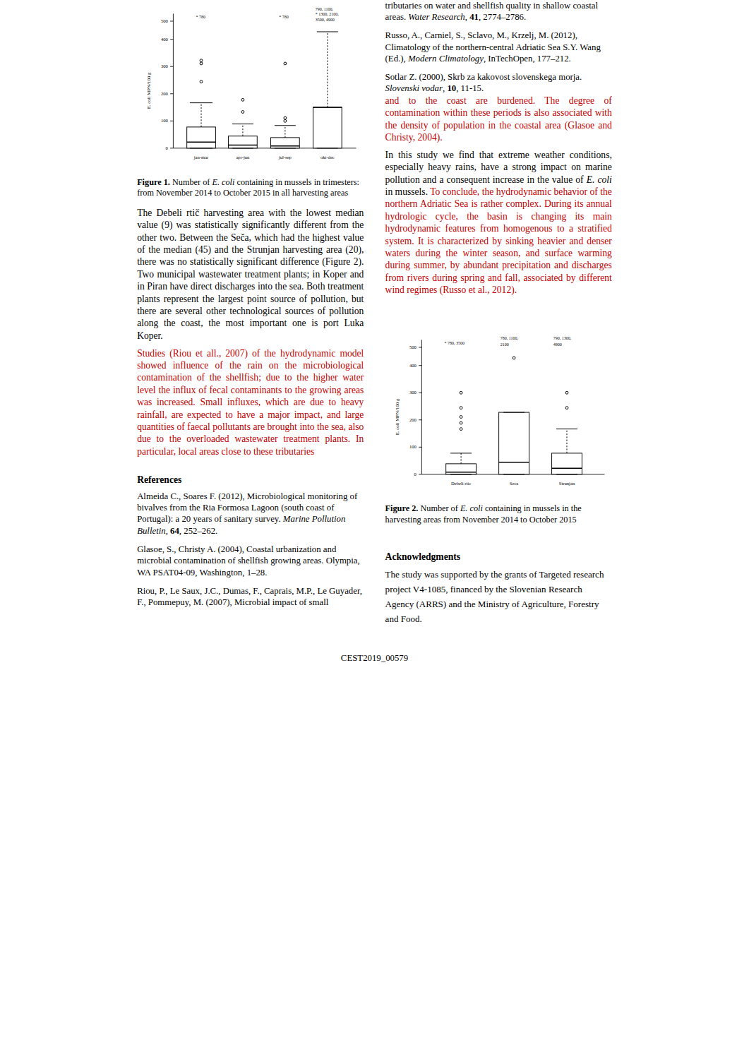0 100 200 300 400 500 E. coli MPN/100 g jan-mar apr-jun jul-sep okt-dec * 780 * 780 790, 1100, * 1300, 2100, 3500, 4900
Figure 1. Number of E. coli containing in mussels in trimesters: from November 2014 to October 2015 in all harvesting areas
The Debeli rtič harvesting area with the lowest median value (9) was statistically significantly different from the other two. Between the Seča, which had the highest value of the median (45) and the Strunjan harvesting area (20), there was no statistically significant difference (Figure 2). Two municipal wastewater treatment plants; in Koper and in Piran have direct discharges into the sea. Both treatment plants represent the largest point source of pollution, but there are several other technological sources of pollution along the coast, the most important one is port Luka Koper.
Studies (Riou et all., 2007) of the hydrodynamic model showed influence of the rain on the microbiological contamination of the shellfish; due to the higher water level the influx of fecal contaminants to the growing areas was increased. Small influxes, which are due to heavy rainfall, are expected to have a major impact, and large quantities of faecal pollutants are brought into the sea, also due to the overloaded wastewater treatment plants. In particular, local areas close to these tributaries
References
Almeida C., Soares F. (2012), Microbiological monitoring of bivalves from the Ria Formosa Lagoon (south coast of Portugal): a 20 years of sanitary survey. Marine Pollution Bulletin, 64, 252–262.
Glasoe, S., Christy A. (2004), Coastal urbanization and microbial contamination of shellfish growing areas. Olympia, WA PSAT04-09, Washington, 1–28.
Riou, P., Le Saux, J.C., Dumas, F., Caprais, M.P., Le Guyader, F., Pommepuy, M. (2007), Microbial impact of small tributaries on water and shellfish quality in shallow coastal areas. Water Research, 41, 2774–2786.
Russo, A., Carniel, S., Sclavo, M., Krzelj, M. (2012), Climatology of the northern-central Adriatic Sea S.Y. Wang (Ed.), Modern Climatology, InTechOpen, 177–212.
Sotlar Z. (2000), Skrb za kakovost slovenskega morja. Slovenski vodar, 10, 11-15.
and to the coast are burdened. The degree of contamination within these periods is also associated with the density of population in the coastal area (Glasoe and Christy, 2004).
In this study we find that extreme weather conditions, especially heavy rains, have a strong impact on marine pollution and a consequent increase in the value of E. coli in mussels. To conclude, the hydrodynamic behavior of the northern Adriatic Sea is rather complex. During its annual hydrologic cycle, the basin is changing its main hydrodynamic features from homogenous to a stratified system. It is characterized by sinking heavier and denser waters during the winter season, and surface warming during summer, by abundant precipitation and discharges from rivers during spring and fall, associated by different wind regimes (Russo et al., 2012).
0 100 200 300 400 500 E. coli MPN/100 g Debeli rtic Seca Strunjan * 780, 3500 780, 1100, 2100 790, 1300, 4900
Figure 2. Number of E. coli containing in mussels in the harvesting areas from November 2014 to October 2015
Acknowledgments
The study was supported by the grants of Targeted research project V4-1085, financed by the Slovenian Research Agency (ARRS) and the Ministry of Agriculture, Forestry and Food.
CEST2019_00579